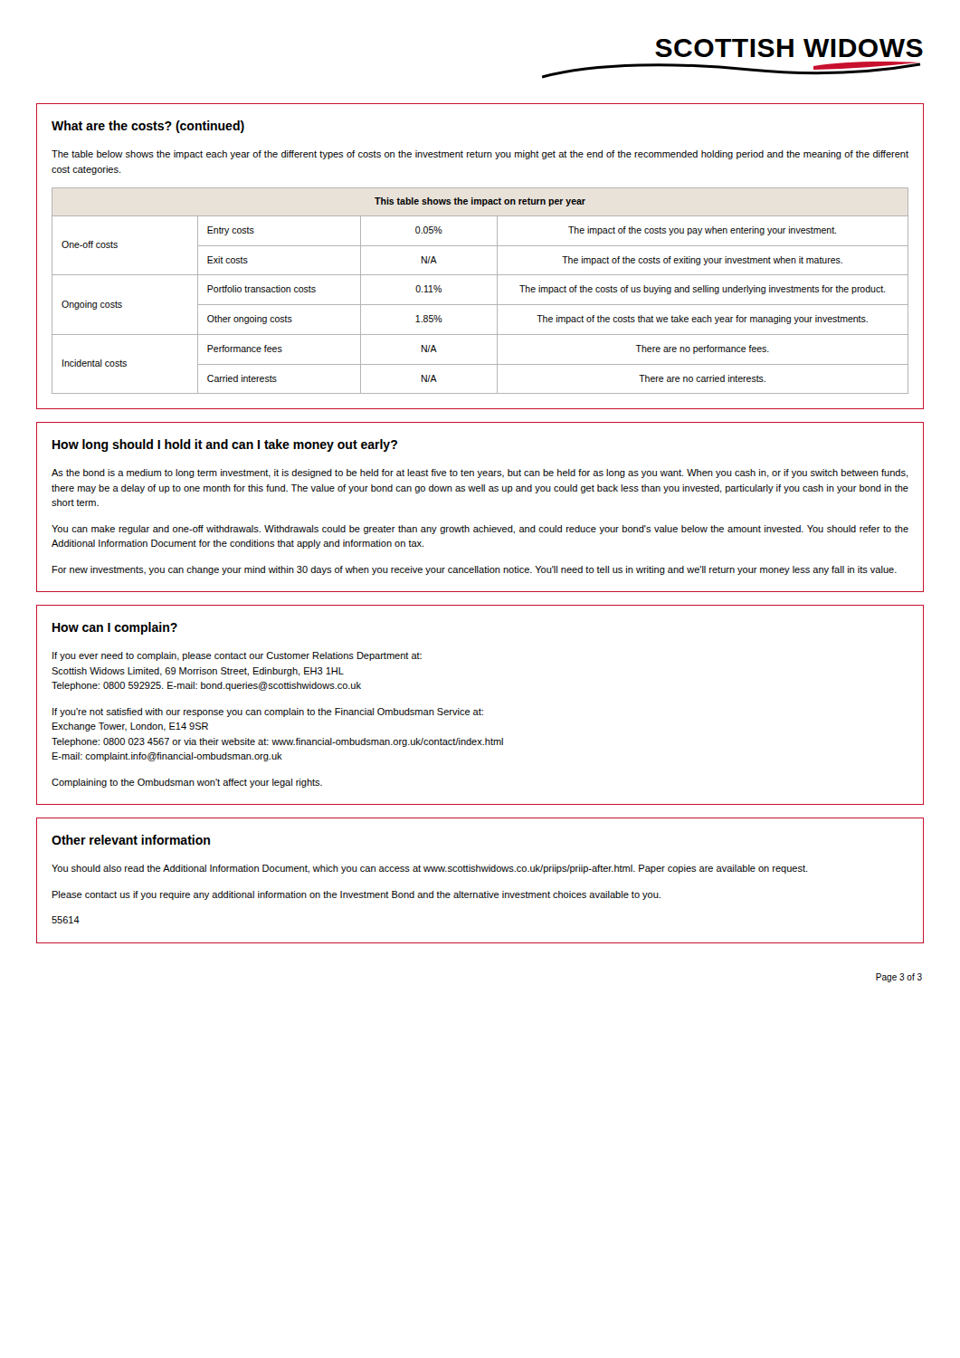SCOTTISH WIDOWS
What are the costs? (continued)
The table below shows the impact each year of the different types of costs on the investment return you might get at the end of the recommended holding period and the meaning of the different cost categories.
| This table shows the impact on return per year |
| --- |
| One-off costs | Entry costs | 0.05% | The impact of the costs you pay when entering your investment. |
| Exit costs | N/A | The impact of the costs of exiting your investment when it matures. |
| Ongoing costs | Portfolio transaction costs | 0.11% | The impact of the costs of us buying and selling underlying investments for the product. |
| Other ongoing costs | 1.85% | The impact of the costs that we take each year for managing your investments. |
| Incidental costs | Performance fees | N/A | There are no performance fees. |
| Carried interests | N/A | There are no carried interests. |
How long should I hold it and can I take money out early?
As the bond is a medium to long term investment, it is designed to be held for at least five to ten years, but can be held for as long as you want. When you cash in, or if you switch between funds, there may be a delay of up to one month for this fund. The value of your bond can go down as well as up and you could get back less than you invested, particularly if you cash in your bond in the short term.
You can make regular and one-off withdrawals. Withdrawals could be greater than any growth achieved, and could reduce your bond's value below the amount invested. You should refer to the Additional Information Document for the conditions that apply and information on tax.
For new investments, you can change your mind within 30 days of when you receive your cancellation notice. You'll need to tell us in writing and we'll return your money less any fall in its value.
How can I complain?
If you ever need to complain, please contact our Customer Relations Department at:
Scottish Widows Limited, 69 Morrison Street, Edinburgh, EH3 1HL
Telephone: 0800 592925. E-mail: bond.queries@scottishwidows.co.uk
If you're not satisfied with our response you can complain to the Financial Ombudsman Service at:
Exchange Tower, London, E14 9SR
Telephone: 0800 023 4567 or via their website at: www.financial-ombudsman.org.uk/contact/index.html
E-mail: complaint.info@financial-ombudsman.org.uk
Complaining to the Ombudsman won't affect your legal rights.
Other relevant information
You should also read the Additional Information Document, which you can access at www.scottishwidows.co.uk/priips/priip-after.html. Paper copies are available on request.
Please contact us if you require any additional information on the Investment Bond and the alternative investment choices available to you.
55614
Page 3 of 3